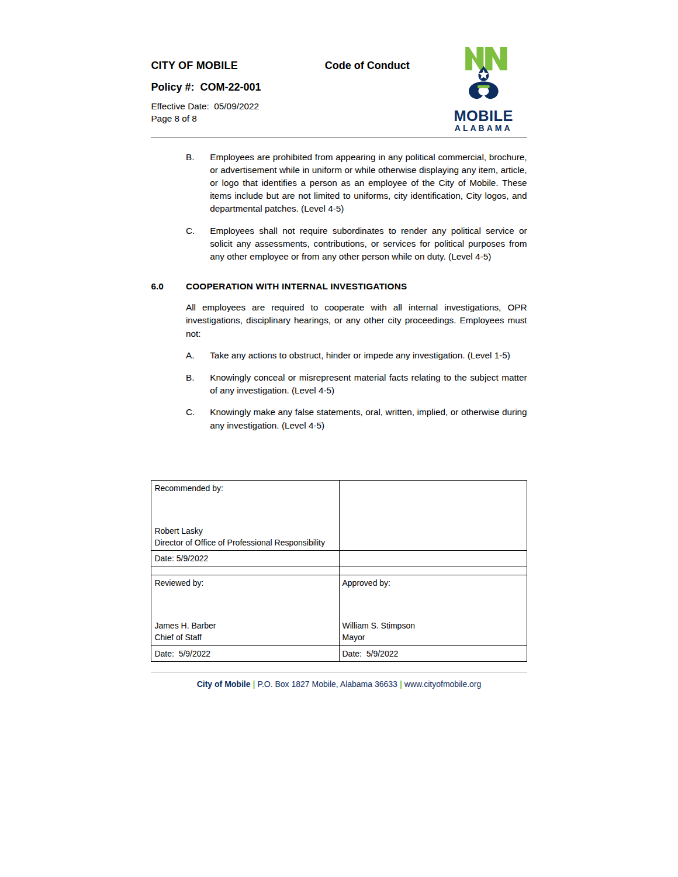CITY OF MOBILE Code of Conduct
Policy #: COM-22-001
Effective Date: 05/09/2022
Page 8 of 8
MOBILE
ALABAMA
B. Employees are prohibited from appearing in any political commercial, brochure, or advertisement while in uniform or while otherwise displaying any item, article, or logo that identifies a person as an employee of the City of Mobile. These items include but are not limited to uniforms, city identification, City logos, and departmental patches. (Level 4-5)
C. Employees shall not require subordinates to render any political service or solicit any assessments, contributions, or services for political purposes from any other employee or from any other person while on duty. (Level 4-5)
6.0 COOPERATION WITH INTERNAL INVESTIGATIONS
All employees are required to cooperate with all internal investigations, OPR investigations, disciplinary hearings, or any other city proceedings. Employees must not:
A. Take any actions to obstruct, hinder or impede any investigation. (Level 1-5)
B. Knowingly conceal or misrepresent material facts relating to the subject matter of any investigation. (Level 4-5)
C. Knowingly make any false statements, oral, written, implied, or otherwise during any investigation. (Level 4-5)
| Recommended by: Robert Lasky Director of Office of Professional Responsibility | |
| Date: 5/9/2022 | |
| Reviewed by: James H. Barber Chief of Staff | Approved by: William S. Stimpson Mayor |
| Date: 5/9/2022 | Date: 5/9/2022 |
City of Mobile|P.O. Box 1827 Mobile, Alabama 36633|www.cityofmobile.org